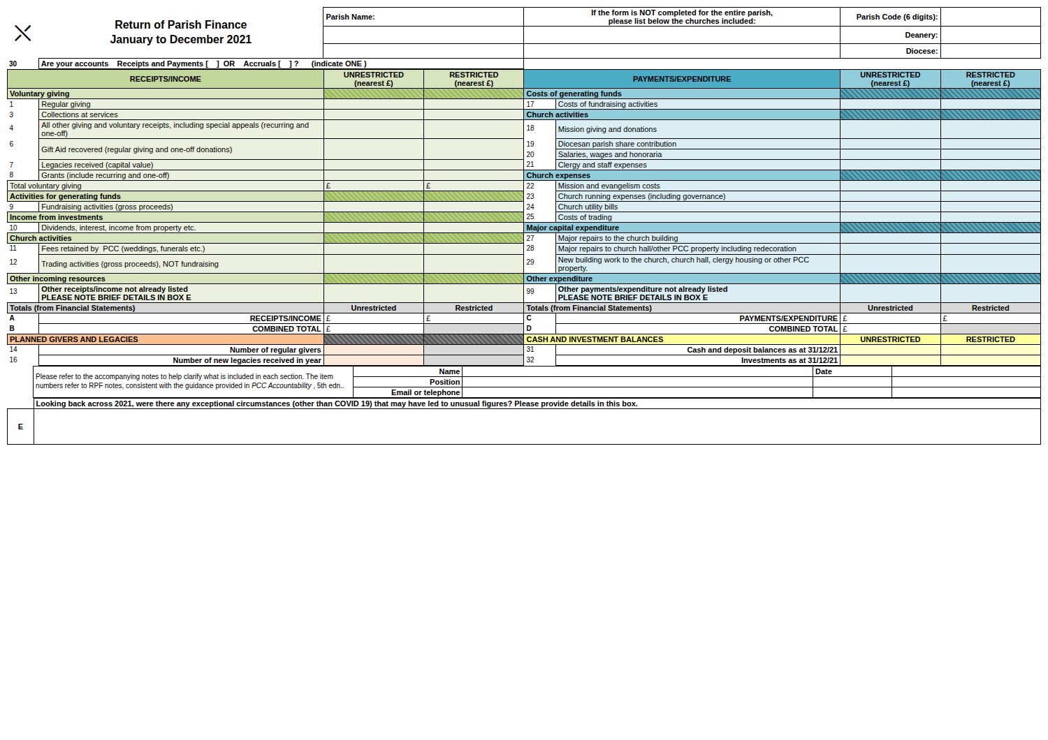| ⛌ | Return of Parish Finance January to December 2021 | Parish Name: | If the form is NOT completed for the entire parish, please list below the churches included: | Parish Code (6 digits): | |
| | | Deanery: | |
| | | Diocese: | |
| 30 | Are your accounts Receipts and Payments [ ] OR Accruals [ ] ? (indicate ONE ) | | |
| RECEIPTS/INCOME | UNRESTRICTED (nearest £) | RESTRICTED (nearest £) | PAYMENTS/EXPENDITURE | UNRESTRICTED (nearest £) | RESTRICTED (nearest £) |
| Voluntary giving | | | Costs of generating funds | | |
| 1 | Regular giving | | | 17 | Costs of fundraising activities | | |
| 3 | Collections at services | | | Church activities | | |
| 4 | All other giving and voluntary receipts, including special appeals (recurring and one-off) | | | 18 | Mission giving and donations | | |
| 6 | Gift Aid recovered (regular giving and one-off donations) | | | 19 | Diocesan parish share contribution | | |
| | 20 | Salaries, wages and honoraria | | |
| 7 | Legacies received (capital value) | | | 21 | Clergy and staff expenses | | |
| 8 | Grants (include recurring and one-off) | | | Church expenses | | |
| Total voluntary giving | £ | £ | 22 | Mission and evangelism costs | | |
| Activities for generating funds | | | 23 | Church running expenses (including governance) | | |
| 9 | Fundraising activities (gross proceeds) | | | 24 | Church utility bills | | |
| Income from investments | | | 25 | Costs of trading | | |
| 10 | Dividends, interest, income from property etc. | | | Major capital expenditure | | |
| Church activities | | | 27 | Major repairs to the church building | | |
| 11 | Fees retained by PCC (weddings, funerals etc.) | | | 28 | Major repairs to church hall/other PCC property including redecoration | | |
| 12 | Trading activities (gross proceeds), NOT fundraising | | | 29 | New building work to the church, church hall, clergy housing or other PCC property. | | |
| Other incoming resources | | | Other expenditure | | |
| 13 | Other receipts/income not already listed PLEASE NOTE BRIEF DETAILS IN BOX E | | | 99 | Other payments/expenditure not already listed PLEASE NOTE BRIEF DETAILS IN BOX E | | |
| Totals (from Financial Statements) | Unrestricted | Restricted | Totals (from Financial Statements) | Unrestricted | Restricted |
| A | RECEIPTS/INCOME | £ | £ | C | PAYMENTS/EXPENDITURE | £ | £ |
| B | COMBINED TOTAL | £ | | D | COMBINED TOTAL | £ | |
| PLANNED GIVERS AND LEGACIES | | | CASH AND INVESTMENT BALANCES | UNRESTRICTED | RESTRICTED |
| 14 | Number of regular givers | | | 31 | Cash and deposit balances as at 31/12/21 | | |
| 16 | Number of new legacies received in year | | | 32 | Investments as at 31/12/21 | | |
| | Please refer to the accompanying notes to help clarify what is included in each section. The item numbers refer to RPF notes, consistent with the guidance provided in PCC Accountability , 5th edn.. | Name | | Date | |
| | Position | | | |
| | Email or telephone | | | |
| | Looking back across 2021, were there any exceptional circumstances (other than COVID 19) that may have led to unusual figures? Please provide details in this box. |
| E | |